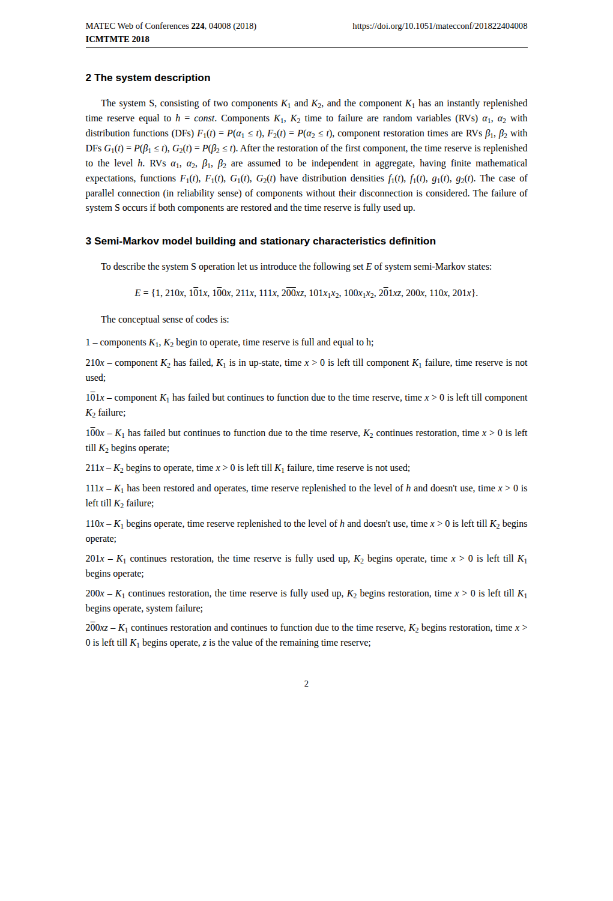MATEC Web of Conferences 224, 04008 (2018)
ICMTMTE 2018
https://doi.org/10.1051/matecconf/201822404008
2 The system description
The system S, consisting of two components K1 and K2, and the component K1 has an instantly replenished time reserve equal to h = const. Components K1, K2 time to failure are random variables (RVs) α1, α2 with distribution functions (DFs) F1(t) = P(α1 ≤ t), F2(t) = P(α2 ≤ t), component restoration times are RVs β1, β2 with DFs G1(t) = P(β1 ≤ t), G2(t) = P(β2 ≤ t). After the restoration of the first component, the time reserve is replenished to the level h. RVs α1, α2, β1, β2 are assumed to be independent in aggregate, having finite mathematical expectations, functions F1(t), F1(t), G1(t), G2(t) have distribution densities f1(t), f1(t), g1(t), g2(t). The case of parallel connection (in reliability sense) of components without their disconnection is considered. The failure of system S occurs if both components are restored and the time reserve is fully used up.
3 Semi-Markov model building and stationary characteristics definition
To describe the system S operation let us introduce the following set E of system semi-Markov states:
E = {1, 210x, 101x, 100x, 211x, 111x, 200 xz, 101x1x2, 100x1x2, 201xz, 200x, 110x, 201x}.
The conceptual sense of codes is:
1 – components K1, K2 begin to operate, time reserve is full and equal to h;
210x – component K2 has failed, K1 is in up-state, time x > 0 is left till component K1 failure, time reserve is not used;
101x – component K1 has failed but continues to function due to the time reserve, time x > 0 is left till component K2 failure;
100x – K1 has failed but continues to function due to the time reserve, K2 continues restoration, time x > 0 is left till K2 begins operate;
211x – K2 begins to operate, time x > 0 is left till K1 failure, time reserve is not used;
111x – K1 has been restored and operates, time reserve replenished to the level of h and doesn't use, time x > 0 is left till K2 failure;
110x – K1 begins operate, time reserve replenished to the level of h and doesn't use, time x > 0 is left till K2 begins operate;
201x – K1 continues restoration, the time reserve is fully used up, K2 begins operate, time x > 0 is left till K1 begins operate;
200x – K1 continues restoration, the time reserve is fully used up, K2 begins restoration, time x > 0 is left till K1 begins operate, system failure;
200xz – K1 continues restoration and continues to function due to the time reserve, K2 begins restoration, time x > 0 is left till K1 begins operate, z is the value of the remaining time reserve;
2